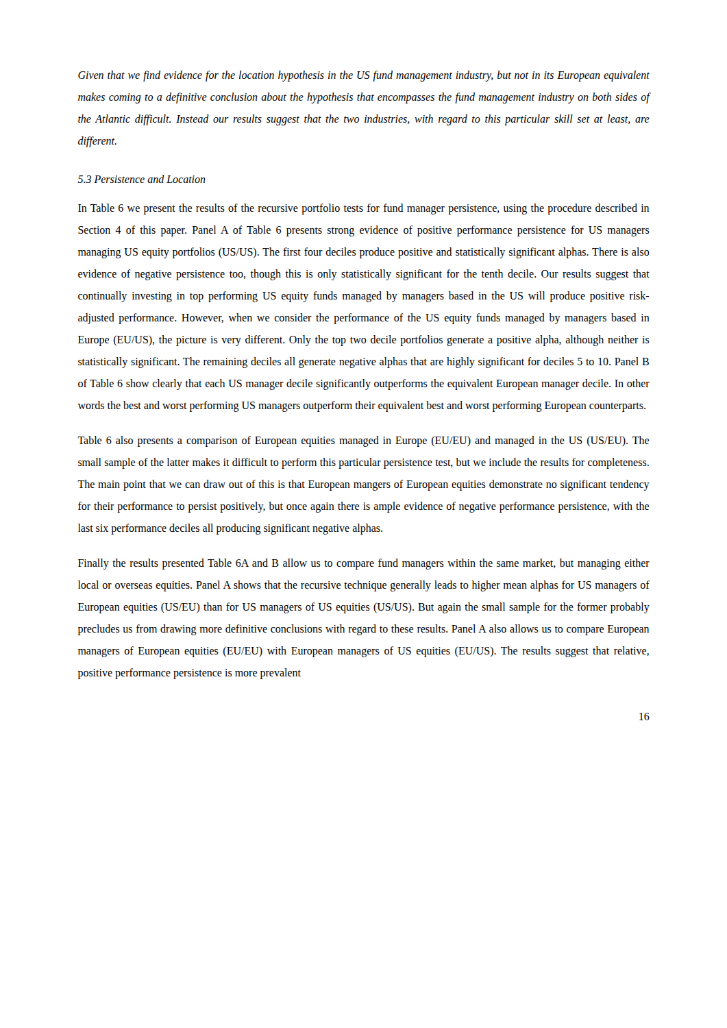Given that we find evidence for the location hypothesis in the US fund management industry, but not in its European equivalent makes coming to a definitive conclusion about the hypothesis that encompasses the fund management industry on both sides of the Atlantic difficult. Instead our results suggest that the two industries, with regard to this particular skill set at least, are different.
5.3 Persistence and Location
In Table 6 we present the results of the recursive portfolio tests for fund manager persistence, using the procedure described in Section 4 of this paper. Panel A of Table 6 presents strong evidence of positive performance persistence for US managers managing US equity portfolios (US/US). The first four deciles produce positive and statistically significant alphas. There is also evidence of negative persistence too, though this is only statistically significant for the tenth decile. Our results suggest that continually investing in top performing US equity funds managed by managers based in the US will produce positive risk-adjusted performance. However, when we consider the performance of the US equity funds managed by managers based in Europe (EU/US), the picture is very different. Only the top two decile portfolios generate a positive alpha, although neither is statistically significant. The remaining deciles all generate negative alphas that are highly significant for deciles 5 to 10. Panel B of Table 6 show clearly that each US manager decile significantly outperforms the equivalent European manager decile. In other words the best and worst performing US managers outperform their equivalent best and worst performing European counterparts.
Table 6 also presents a comparison of European equities managed in Europe (EU/EU) and managed in the US (US/EU). The small sample of the latter makes it difficult to perform this particular persistence test, but we include the results for completeness. The main point that we can draw out of this is that European mangers of European equities demonstrate no significant tendency for their performance to persist positively, but once again there is ample evidence of negative performance persistence, with the last six performance deciles all producing significant negative alphas.
Finally the results presented Table 6A and B allow us to compare fund managers within the same market, but managing either local or overseas equities. Panel A shows that the recursive technique generally leads to higher mean alphas for US managers of European equities (US/EU) than for US managers of US equities (US/US). But again the small sample for the former probably precludes us from drawing more definitive conclusions with regard to these results. Panel A also allows us to compare European managers of European equities (EU/EU) with European managers of US equities (EU/US). The results suggest that relative, positive performance persistence is more prevalent
16